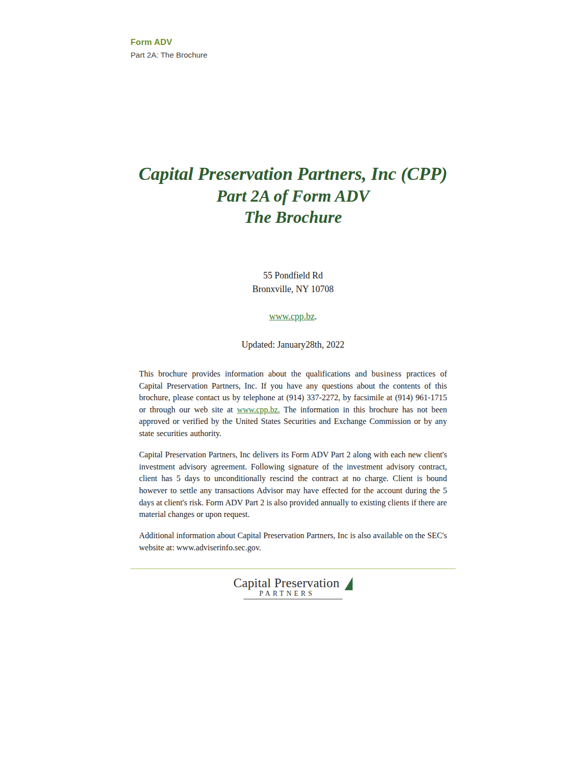Form ADV
Part 2A: The Brochure
Capital Preservation Partners, Inc (CPP) Part 2A of Form ADV The Brochure
55 Pondfield Rd
Bronxville, NY 10708
www.cpp.bz.
Updated: January28th, 2022
This brochure provides information about the qualifications and business practices of Capital Preservation Partners, Inc. If you have any questions about the contents of this brochure, please contact us by telephone at (914) 337-2272, by facsimile at (914) 961-1715 or through our web site at www.cpp.bz. The information in this brochure has not been approved or verified by the United States Securities and Exchange Commission or by any state securities authority.
Capital Preservation Partners, Inc delivers its Form ADV Part 2 along with each new client's investment advisory agreement. Following signature of the investment advisory contract, client has 5 days to unconditionally rescind the contract at no charge. Client is bound however to settle any transactions Advisor may have effected for the account during the 5 days at client's risk. Form ADV Part 2 is also provided annually to existing clients if there are material changes or upon request.
Additional information about Capital Preservation Partners, Inc is also available on the SEC's website at: www.adviserinfo.sec.gov.
Capital Preservation PARTNERS